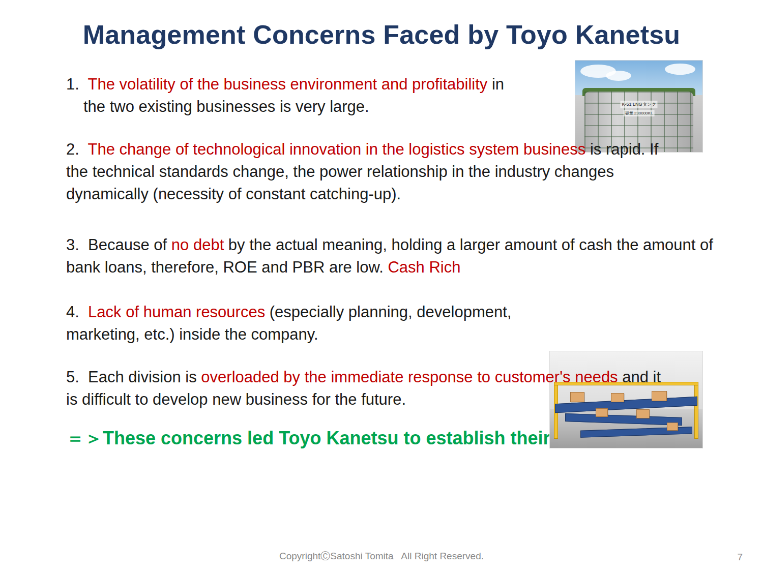Management Concerns Faced by Toyo Kanetsu
K-51 LNGタンク
容量 230000KL
1. The volatility of the business environment and profitability in the two existing businesses is very large.
2. The change of technological innovation in the logistics system business is rapid. If the technical standards change, the power relationship in the industry changes dynamically (necessity of constant catching-up).
3. Because of no debt by the actual meaning, holding a larger amount of cash the amount of bank loans, therefore, ROE and PBR are low. Cash Rich
4. Lack of human resources (especially planning, development, marketing, etc.) inside the company.
5. Each division is overloaded by the immediate response to customer's needs and it is difficult to develop new business for the future.
＝＞These concerns led Toyo Kanetsu to establish their CVC!
CopyrightⒸSatoshi Tomita All Right Reserved.
7